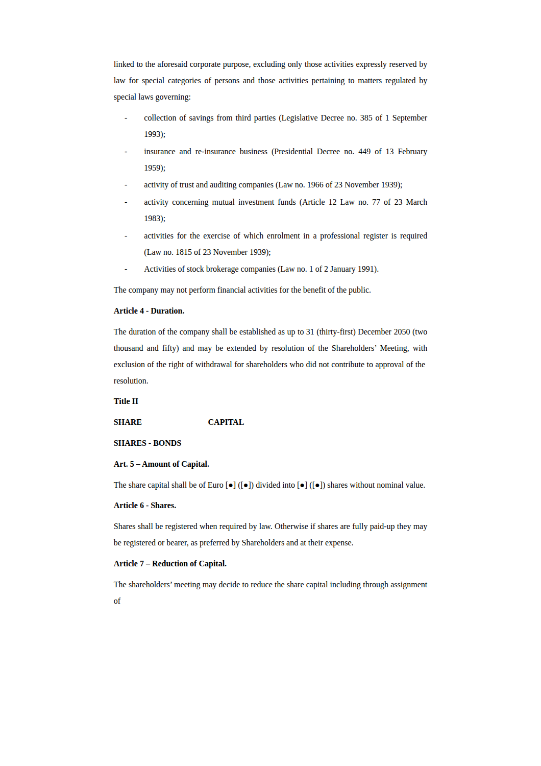linked to the aforesaid corporate purpose, excluding only those activities expressly reserved by law for special categories of persons and those activities pertaining to matters regulated by special laws governing:
collection of savings from third parties (Legislative Decree no. 385 of 1 September 1993);
insurance and re-insurance business (Presidential Decree no. 449 of 13 February 1959);
activity of trust and auditing companies (Law no. 1966 of 23 November 1939);
activity concerning mutual investment funds (Article 12 Law no. 77 of 23 March 1983);
activities for the exercise of which enrolment in a professional register is required (Law no. 1815 of 23 November 1939);
Activities of stock brokerage companies (Law no. 1 of 2 January 1991).
The company may not perform financial activities for the benefit of the public.
Article 4 - Duration.
The duration of the company shall be established as up to 31 (thirty-first) December 2050 (two thousand and fifty) and may be extended by resolution of the Shareholders’ Meeting, with exclusion of the right of withdrawal for shareholders who did not contribute to approval of the resolution.
Title II
SHARE CAPITAL
SHARES - BONDS
Art. 5 – Amount of Capital.
The share capital shall be of Euro [●] ([●]) divided into [●] ([●]) shares without nominal value.
Article 6 - Shares.
Shares shall be registered when required by law. Otherwise if shares are fully paid-up they may be registered or bearer, as preferred by Shareholders and at their expense.
Article 7 – Reduction of Capital.
The shareholders’ meeting may decide to reduce the share capital including through assignment of